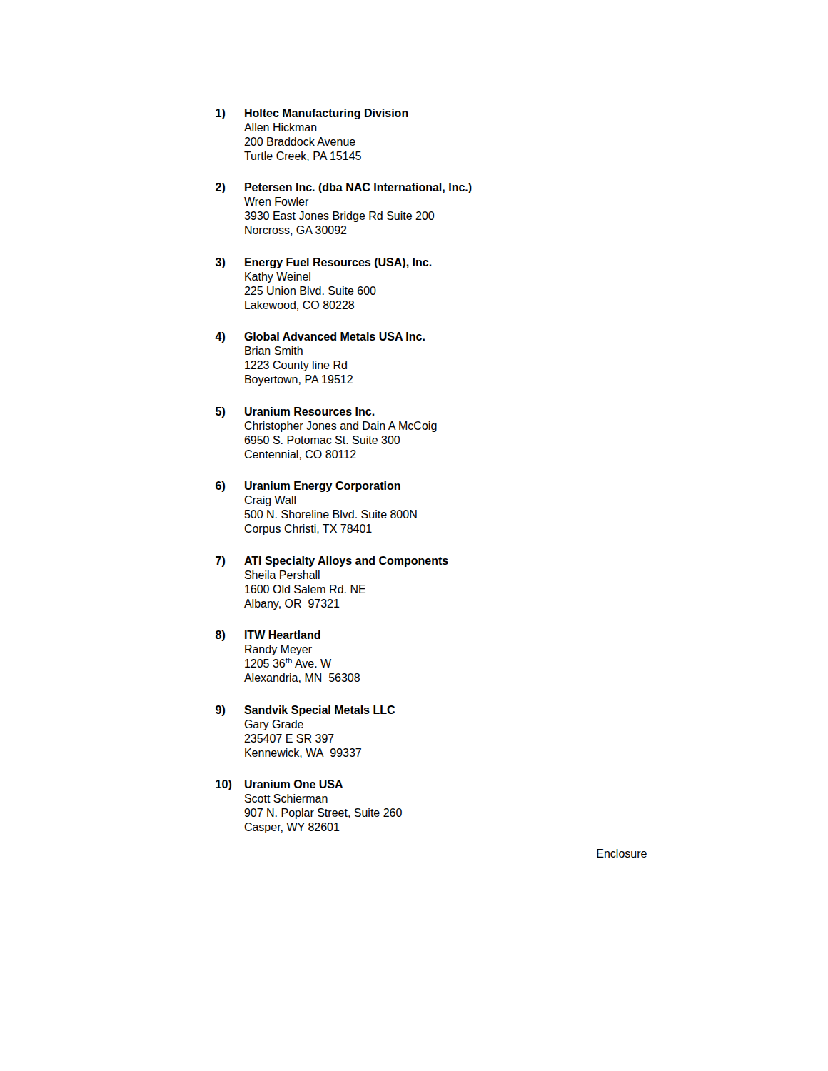Holtec Manufacturing Division
Allen Hickman
200 Braddock Avenue
Turtle Creek, PA 15145
Petersen Inc. (dba NAC International, Inc.)
Wren Fowler
3930 East Jones Bridge Rd Suite 200
Norcross, GA 30092
Energy Fuel Resources (USA), Inc.
Kathy Weinel
225 Union Blvd. Suite 600
Lakewood, CO 80228
Global Advanced Metals USA Inc.
Brian Smith
1223 County line Rd
Boyertown, PA 19512
Uranium Resources Inc.
Christopher Jones and Dain A McCoig
6950 S. Potomac St. Suite 300
Centennial, CO 80112
Uranium Energy Corporation
Craig Wall
500 N. Shoreline Blvd. Suite 800N
Corpus Christi, TX 78401
ATI Specialty Alloys and Components
Sheila Pershall
1600 Old Salem Rd. NE
Albany, OR 97321
ITW Heartland
Randy Meyer
1205 36th Ave. W
Alexandria, MN 56308
Sandvik Special Metals LLC
Gary Grade
235407 E SR 397
Kennewick, WA 99337
Uranium One USA
Scott Schierman
907 N. Poplar Street, Suite 260
Casper, WY 82601
Enclosure